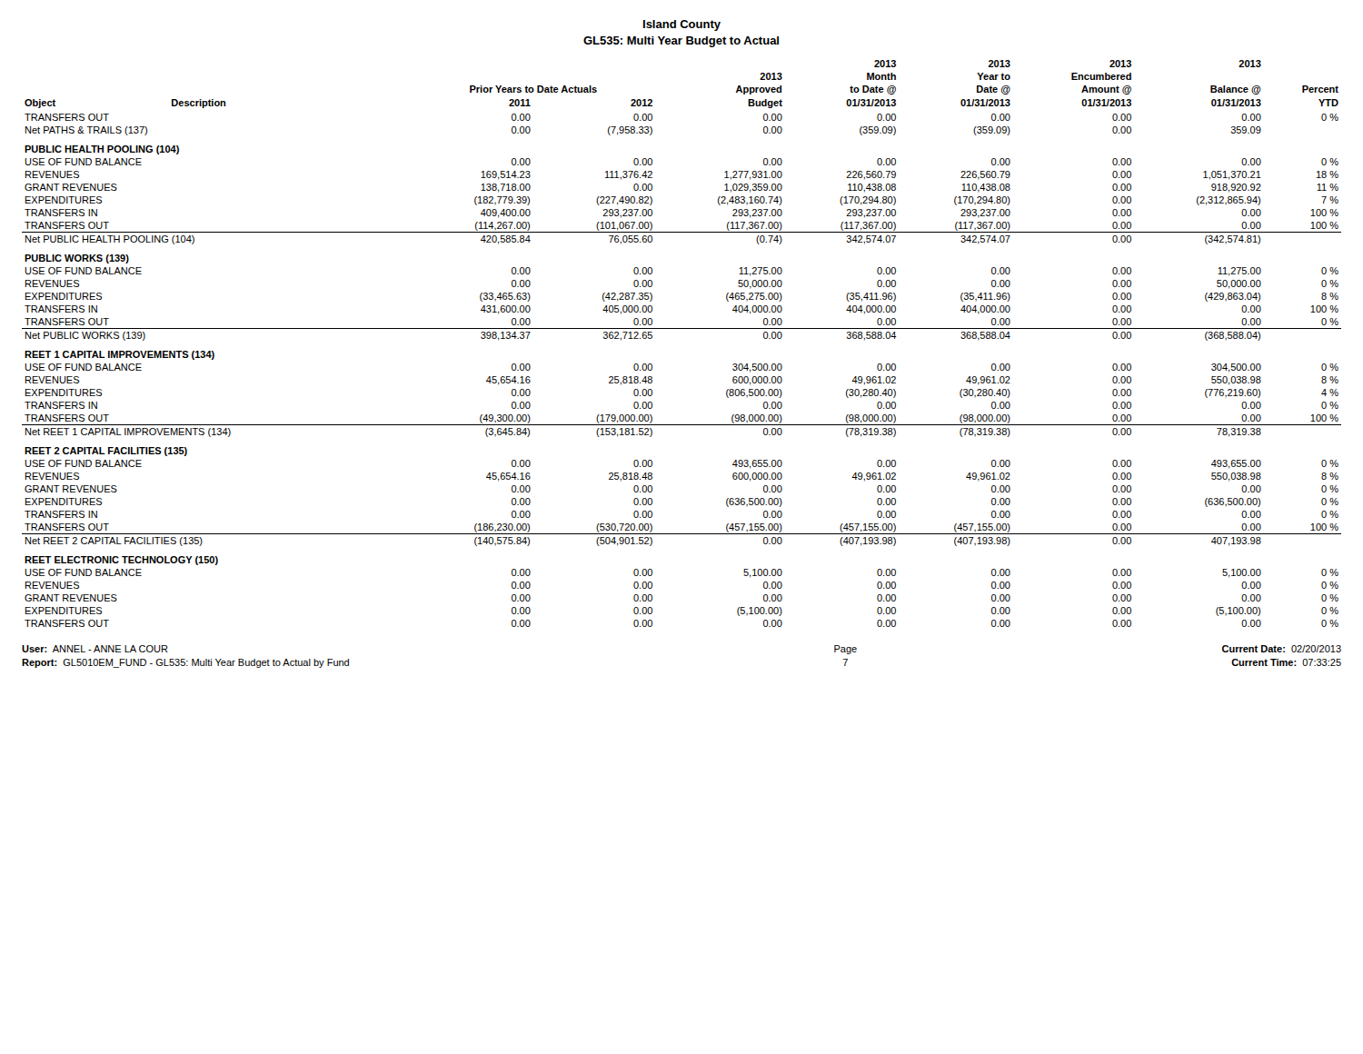Island County
GL535: Multi Year Budget to Actual
| | Prior Years to Date Actuals | 2013 Approved | 2013 Month to Date @ | 2013 Year to Date @ | 2013 Encumbered Amount @ | 2013 Balance @ | Percent |
| --- | --- | --- | --- | --- | --- | --- | --- |
| Object | Description | 2011 | 2012 | Budget | 01/31/2013 | 01/31/2013 | 01/31/2013 | 01/31/2013 | YTD |
| TRANSFERS OUT | 0.00 | 0.00 | 0.00 | 0.00 | 0.00 | 0.00 | 0.00 | 0 % |
| Net PATHS & TRAILS (137) | 0.00 | (7,958.33) | 0.00 | (359.09) | (359.09) | 0.00 | 359.09 | |
| PUBLIC HEALTH POOLING (104) |
| USE OF FUND BALANCE | 0.00 | 0.00 | 0.00 | 0.00 | 0.00 | 0.00 | 0.00 | 0 % |
| REVENUES | 169,514.23 | 111,376.42 | 1,277,931.00 | 226,560.79 | 226,560.79 | 0.00 | 1,051,370.21 | 18 % |
| GRANT REVENUES | 138,718.00 | 0.00 | 1,029,359.00 | 110,438.08 | 110,438.08 | 0.00 | 918,920.92 | 11 % |
| EXPENDITURES | (182,779.39) | (227,490.82) | (2,483,160.74) | (170,294.80) | (170,294.80) | 0.00 | (2,312,865.94) | 7 % |
| TRANSFERS IN | 409,400.00 | 293,237.00 | 293,237.00 | 293,237.00 | 293,237.00 | 0.00 | 0.00 | 100 % |
| TRANSFERS OUT | (114,267.00) | (101,067.00) | (117,367.00) | (117,367.00) | (117,367.00) | 0.00 | 0.00 | 100 % |
| Net PUBLIC HEALTH POOLING (104) | 420,585.84 | 76,055.60 | (0.74) | 342,574.07 | 342,574.07 | 0.00 | (342,574.81) | |
| PUBLIC WORKS (139) |
| USE OF FUND BALANCE | 0.00 | 0.00 | 11,275.00 | 0.00 | 0.00 | 0.00 | 11,275.00 | 0 % |
| REVENUES | 0.00 | 0.00 | 50,000.00 | 0.00 | 0.00 | 0.00 | 50,000.00 | 0 % |
| EXPENDITURES | (33,465.63) | (42,287.35) | (465,275.00) | (35,411.96) | (35,411.96) | 0.00 | (429,863.04) | 8 % |
| TRANSFERS IN | 431,600.00 | 405,000.00 | 404,000.00 | 404,000.00 | 404,000.00 | 0.00 | 0.00 | 100 % |
| TRANSFERS OUT | 0.00 | 0.00 | 0.00 | 0.00 | 0.00 | 0.00 | 0.00 | 0 % |
| Net PUBLIC WORKS (139) | 398,134.37 | 362,712.65 | 0.00 | 368,588.04 | 368,588.04 | 0.00 | (368,588.04) | |
| REET 1 CAPITAL IMPROVEMENTS (134) |
| USE OF FUND BALANCE | 0.00 | 0.00 | 304,500.00 | 0.00 | 0.00 | 0.00 | 304,500.00 | 0 % |
| REVENUES | 45,654.16 | 25,818.48 | 600,000.00 | 49,961.02 | 49,961.02 | 0.00 | 550,038.98 | 8 % |
| EXPENDITURES | 0.00 | 0.00 | (806,500.00) | (30,280.40) | (30,280.40) | 0.00 | (776,219.60) | 4 % |
| TRANSFERS IN | 0.00 | 0.00 | 0.00 | 0.00 | 0.00 | 0.00 | 0.00 | 0 % |
| TRANSFERS OUT | (49,300.00) | (179,000.00) | (98,000.00) | (98,000.00) | (98,000.00) | 0.00 | 0.00 | 100 % |
| Net REET 1 CAPITAL IMPROVEMENTS (134) | (3,645.84) | (153,181.52) | 0.00 | (78,319.38) | (78,319.38) | 0.00 | 78,319.38 | |
| REET 2 CAPITAL FACILITIES (135) |
| USE OF FUND BALANCE | 0.00 | 0.00 | 493,655.00 | 0.00 | 0.00 | 0.00 | 493,655.00 | 0 % |
| REVENUES | 45,654.16 | 25,818.48 | 600,000.00 | 49,961.02 | 49,961.02 | 0.00 | 550,038.98 | 8 % |
| GRANT REVENUES | 0.00 | 0.00 | 0.00 | 0.00 | 0.00 | 0.00 | 0.00 | 0 % |
| EXPENDITURES | 0.00 | 0.00 | (636,500.00) | 0.00 | 0.00 | 0.00 | (636,500.00) | 0 % |
| TRANSFERS IN | 0.00 | 0.00 | 0.00 | 0.00 | 0.00 | 0.00 | 0.00 | 0 % |
| TRANSFERS OUT | (186,230.00) | (530,720.00) | (457,155.00) | (457,155.00) | (457,155.00) | 0.00 | 0.00 | 100 % |
| Net REET 2 CAPITAL FACILITIES (135) | (140,575.84) | (504,901.52) | 0.00 | (407,193.98) | (407,193.98) | 0.00 | 407,193.98 | |
| REET ELECTRONIC TECHNOLOGY (150) |
| USE OF FUND BALANCE | 0.00 | 0.00 | 5,100.00 | 0.00 | 0.00 | 0.00 | 5,100.00 | 0 % |
| REVENUES | 0.00 | 0.00 | 0.00 | 0.00 | 0.00 | 0.00 | 0.00 | 0 % |
| GRANT REVENUES | 0.00 | 0.00 | 0.00 | 0.00 | 0.00 | 0.00 | 0.00 | 0 % |
| EXPENDITURES | 0.00 | 0.00 | (5,100.00) | 0.00 | 0.00 | 0.00 | (5,100.00) | 0 % |
| TRANSFERS OUT | 0.00 | 0.00 | 0.00 | 0.00 | 0.00 | 0.00 | 0.00 | 0 % |
User: ANNEL - ANNE LA COUR
Report: GL5010EM_FUND - GL535: Multi Year Budget to Actual by Fund
Current Date: 02/20/2013
Current Time: 07:33:25
Page
7